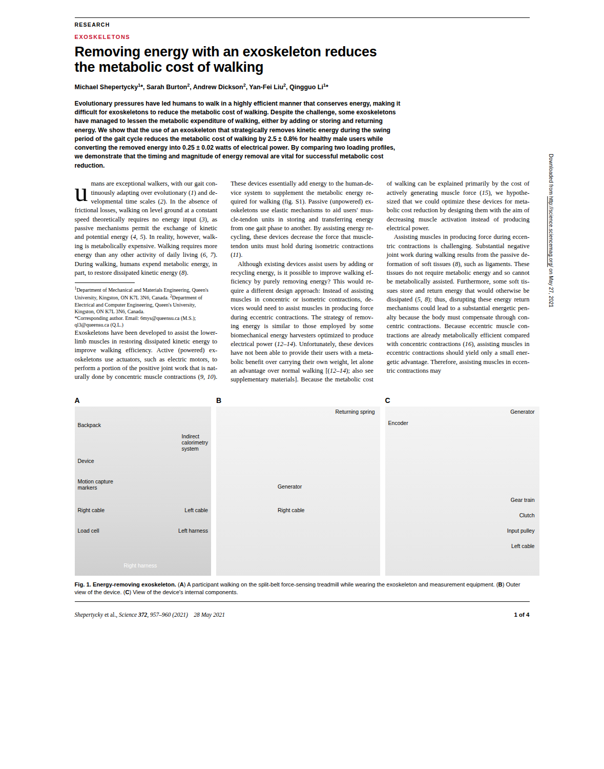RESEARCH
EXOSKELETONS
Removing energy with an exoskeleton reduces
the metabolic cost of walking
Michael Shepertycky1*, Sarah Burton2, Andrew Dickson2, Yan-Fei Liu2, Qingguo Li1*
Evolutionary pressures have led humans to walk in a highly efficient manner that conserves energy, making it difficult for exoskeletons to reduce the metabolic cost of walking. Despite the challenge, some exoskeletons have managed to lessen the metabolic expenditure of walking, either by adding or storing and returning energy. We show that the use of an exoskeleton that strategically removes kinetic energy during the swing period of the gait cycle reduces the metabolic cost of walking by 2.5 ± 0.8% for healthy male users while converting the removed energy into 0.25 ± 0.02 watts of electrical power. By comparing two loading profiles, we demonstrate that the timing and magnitude of energy removal are vital for successful metabolic cost reduction.
umans are exceptional walkers, with our gait continuously adapting over evolutionary (1) and developmental time scales (2). In the absence of frictional losses, walking on level ground at a constant speed theoretically requires no energy input (3), as passive mechanisms permit the exchange of kinetic and potential energy (4, 5). In reality, however, walking is metabolically expensive. Walking requires more energy than any other activity of daily living (6, 7). During walking, humans expend metabolic energy, in part, to restore dissipated kinetic energy (8).
1Department of Mechanical and Materials Engineering, Queen's University, Kingston, ON K7L 3N6, Canada. 2Department of Electrical and Computer Engineering, Queen's University, Kingston, ON K7L 3N6, Canada.
*Corresponding author. Email: 6mys@queensu.ca (M.S.); ql3@queensu.ca (Q.L.)
Exoskeletons have been developed to assist the lower-limb muscles in restoring dissipated kinetic energy to improve walking efficiency. Active (powered) exoskeletons use actuators, such as electric motors, to perform a portion of the positive joint work that is naturally done by concentric muscle contractions (9, 10). These devices essentially add energy to the human-device system to supplement the metabolic energy required for walking (fig. S1). Passive (unpowered) exoskeletons use elastic mechanisms to aid users' muscle-tendon units in storing and transferring energy from one gait phase to another. By assisting energy recycling, these devices decrease the force that muscle-tendon units must hold during isometric contractions (11).
Although existing devices assist users by adding or recycling energy, is it possible to improve walking efficiency by purely removing energy? This would require a different design approach: Instead of assisting muscles in concentric or isometric contractions, devices would need to assist muscles in producing force during eccentric contractions. The strategy of removing energy is similar to those employed by some biomechanical energy harvesters optimized to produce electrical power (12–14). Unfortunately, these devices have not been able to provide their users with a metabolic benefit over carrying their own weight, let alone an advantage over normal walking [(12–14); also see supplementary materials]. Because the metabolic cost of walking can be explained primarily by the cost of actively generating muscle force (15), we hypothesized that we could optimize these devices for metabolic cost reduction by designing them with the aim of decreasing muscle activation instead of producing electrical power.
Assisting muscles in producing force during eccentric contractions is challenging. Substantial negative joint work during walking results from the passive deformation of soft tissues (8), such as ligaments. These tissues do not require metabolic energy and so cannot be metabolically assisted. Furthermore, some soft tissues store and return energy that would otherwise be dissipated (5, 8); thus, disrupting these energy return mechanisms could lead to a substantial energetic penalty because the body must compensate through concentric contractions. Because eccentric muscle contractions are already metabolically efficient compared with concentric contractions (16), assisting muscles in eccentric contractions should yield only a small energetic advantage. Therefore, assisting muscles in eccentric contractions may
Downloaded from http://science.sciencemag.org/ on May 27, 2021
A
Backpack
Device
Motion capture
markers
Right cable
Load cell
Indirect
calorimetry
system
Left cable
Left harness
Right harness
B
Returning spring
Generator
Right cable
C
Generator
Encoder
Gear train
Clutch
Input pulley
Left cable
Fig. 1. Energy-removing exoskeleton. (A) A participant walking on the split-belt force-sensing treadmill while wearing the exoskeleton and measurement equipment. (B) Outer view of the device. (C) View of the device's internal components.
Shepertycky et al., Science 372, 957–960 (2021) 28 May 2021
1 of 4